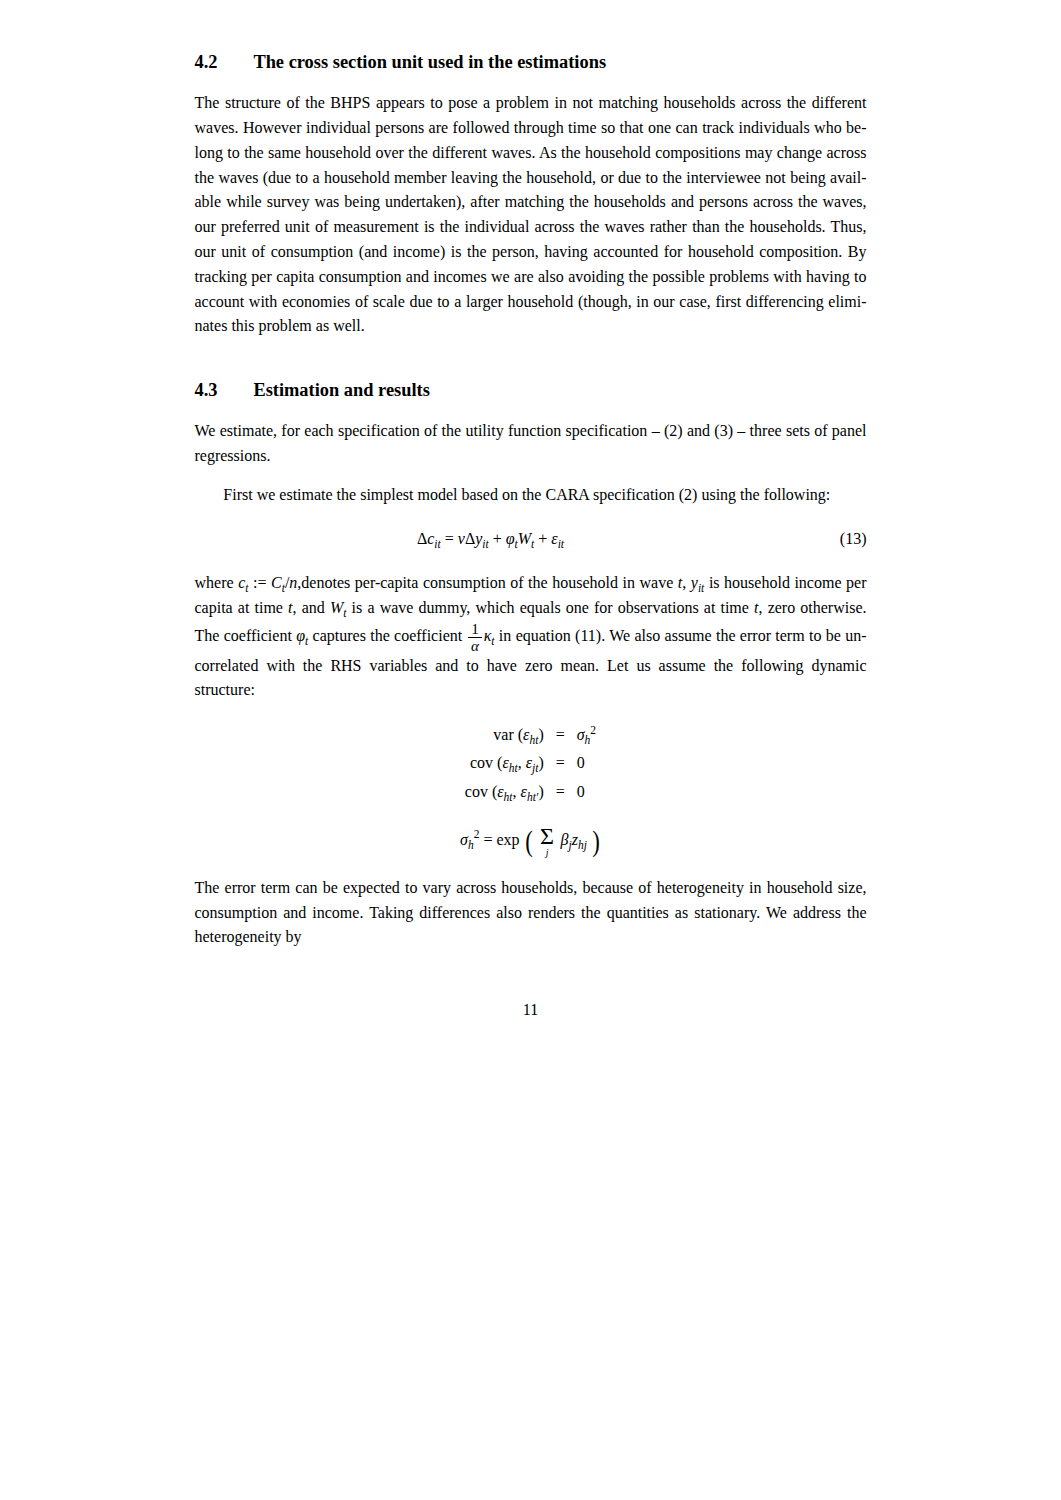4.2 The cross section unit used in the estimations
The structure of the BHPS appears to pose a problem in not matching households across the different waves. However individual persons are followed through time so that one can track individuals who belong to the same household over the different waves. As the household compositions may change across the waves (due to a household member leaving the household, or due to the interviewee not being available while survey was being undertaken), after matching the households and persons across the waves, our preferred unit of measurement is the individual across the waves rather than the households. Thus, our unit of consumption (and income) is the person, having accounted for household composition. By tracking per capita consumption and incomes we are also avoiding the possible problems with having to account with economies of scale due to a larger household (though, in our case, first differencing eliminates this problem as well.
4.3 Estimation and results
We estimate, for each specification of the utility function specification – (2) and (3) – three sets of panel regressions.
First we estimate the simplest model based on the CARA specification (2) using the following:
Δcit = νΔyit + φtWt + εit
(13)
where ct := Ct/n,denotes per-capita consumption of the household in wave t, yit is household income per capita at time t, and Wt is a wave dummy, which equals one for observations at time t, zero otherwise. The coefficient φt captures the coefficient 1 α κt in equation (11). We also assume the error term to be uncorrelated with the RHS variables and to have zero mean. Let us assume the following dynamic structure:
| var ( ε ht ) | = | σ h 2 |
| cov ( ε ht , ε jt ) | = | 0 |
| cov ( ε ht , ε ht′ ) | = | 0 |
σh2 = exp ( Σj βjzhj )
The error term can be expected to vary across households, because of heterogeneity in household size, consumption and income. Taking differences also renders the quantities as stationary. We address the heterogeneity by
11